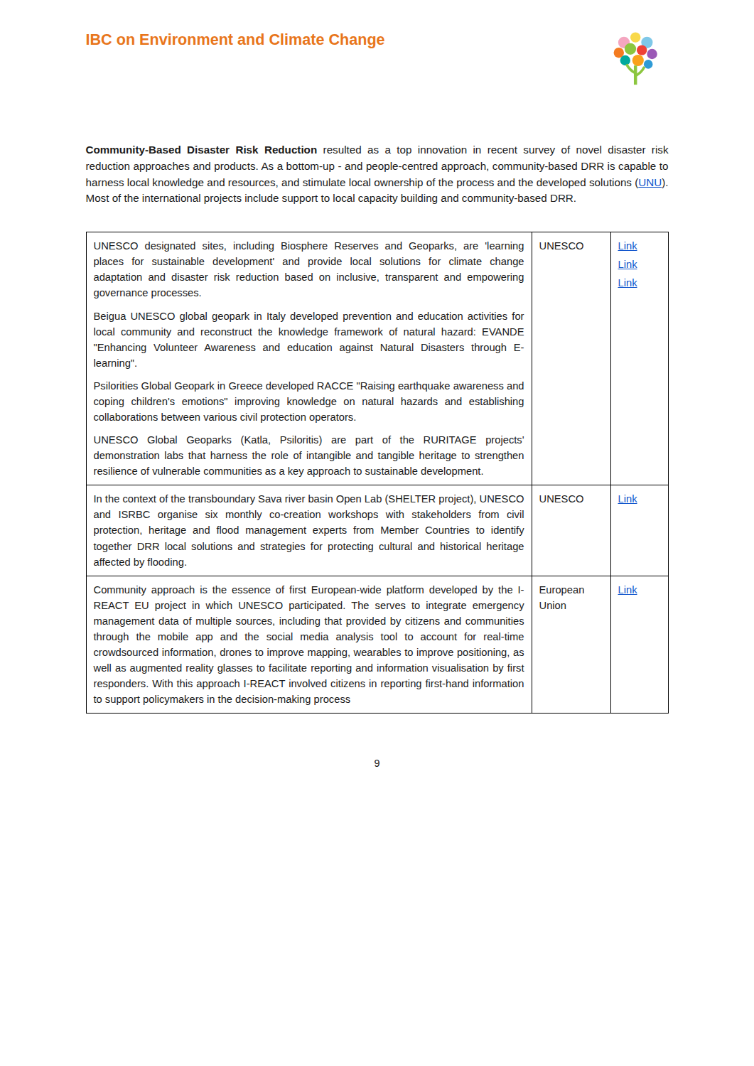IBC on Environment and Climate Change
Community-Based Disaster Risk Reduction resulted as a top innovation in recent survey of novel disaster risk reduction approaches and products. As a bottom-up - and people-centred approach, community-based DRR is capable to harness local knowledge and resources, and stimulate local ownership of the process and the developed solutions (UNU). Most of the international projects include support to local capacity building and community-based DRR.
| UNESCO designated sites, including Biosphere Reserves and Geoparks, are 'learning places for sustainable development' and provide local solutions for climate change adaptation and disaster risk reduction based on inclusive, transparent and empowering governance processes. Beigua UNESCO global geopark in Italy developed prevention and education activities for local community and reconstruct the knowledge framework of natural hazard: EVANDE "Enhancing Volunteer Awareness and education against Natural Disasters through E-learning". Psilorities Global Geopark in Greece developed RACCE "Raising earthquake awareness and coping children's emotions" improving knowledge on natural hazards and establishing collaborations between various civil protection operators. UNESCO Global Geoparks (Katla, Psiloritis) are part of the RURITAGE projects' demonstration labs that harness the role of intangible and tangible heritage to strengthen resilience of vulnerable communities as a key approach to sustainable development. | UNESCO | Link Link Link |
| In the context of the transboundary Sava river basin Open Lab (SHELTER project), UNESCO and ISRBC organise six monthly co-creation workshops with stakeholders from civil protection, heritage and flood management experts from Member Countries to identify together DRR local solutions and strategies for protecting cultural and historical heritage affected by flooding. | UNESCO | Link |
| Community approach is the essence of first European-wide platform developed by the I-REACT EU project in which UNESCO participated. The serves to integrate emergency management data of multiple sources, including that provided by citizens and communities through the mobile app and the social media analysis tool to account for real-time crowdsourced information, drones to improve mapping, wearables to improve positioning, as well as augmented reality glasses to facilitate reporting and information visualisation by first responders. With this approach I-REACT involved citizens in reporting first-hand information to support policymakers in the decision-making process | European Union | Link |
9